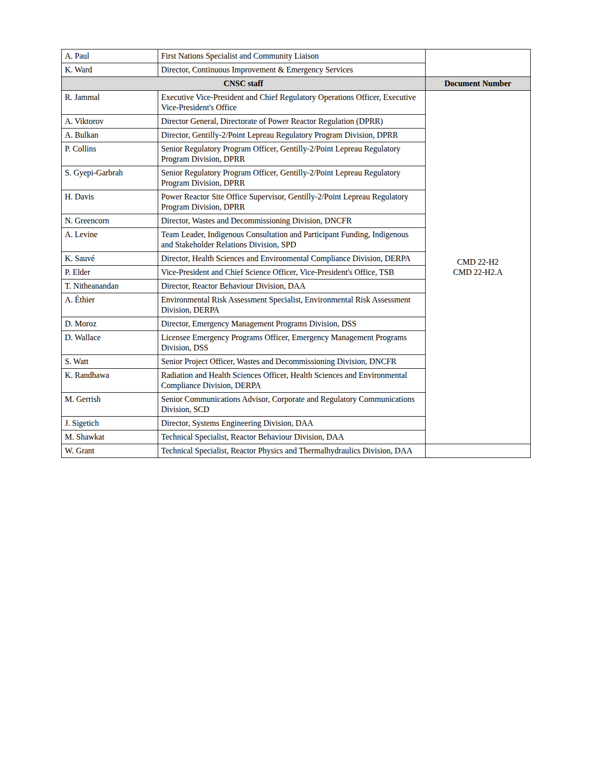| A. Paul | First Nations Specialist and Community Liaison | |
| K. Ward | Director, Continuous Improvement & Emergency Services | |
| CNSC staff | Document Number |
| R. Jammal | Executive Vice-President and Chief Regulatory Operations Officer, Executive Vice-President's Office | CMD 22-H2 CMD 22-H2.A |
| A. Viktorov | Director General, Directorate of Power Reactor Regulation (DPRR) |
| A. Bulkan | Director, Gentilly-2/Point Lepreau Regulatory Program Division, DPRR |
| P. Collins | Senior Regulatory Program Officer, Gentilly-2/Point Lepreau Regulatory Program Division, DPRR |
| S. Gyepi-Garbrah | Senior Regulatory Program Officer, Gentilly-2/Point Lepreau Regulatory Program Division, DPRR |
| H. Davis | Power Reactor Site Office Supervisor, Gentilly-2/Point Lepreau Regulatory Program Division, DPRR |
| N. Greencorn | Director, Wastes and Decommissioning Division, DNCFR |
| A. Levine | Team Leader, Indigenous Consultation and Participant Funding, Indigenous and Stakeholder Relations Division, SPD |
| K. Sauvé | Director, Health Sciences and Environmental Compliance Division, DERPA |
| P. Elder | Vice-President and Chief Science Officer, Vice-President's Office, TSB |
| T. Nitheanandan | Director, Reactor Behaviour Division, DAA |
| A. Éthier | Environmental Risk Assessment Specialist, Environmental Risk Assessment Division, DERPA |
| D. Moroz | Director, Emergency Management Programs Division, DSS |
| D. Wallace | Licensee Emergency Programs Officer, Emergency Management Programs Division, DSS |
| S. Watt | Senior Project Officer, Wastes and Decommissioning Division, DNCFR |
| K. Randhawa | Radiation and Health Sciences Officer, Health Sciences and Environmental Compliance Division, DERPA |
| M. Gerrish | Senior Communications Advisor, Corporate and Regulatory Communications Division, SCD |
| J. Sigetich | Director, Systems Engineering Division, DAA |
| M. Shawkat | Technical Specialist, Reactor Behaviour Division, DAA |
| W. Grant | Technical Specialist, Reactor Physics and Thermalhydraulics Division, DAA | |